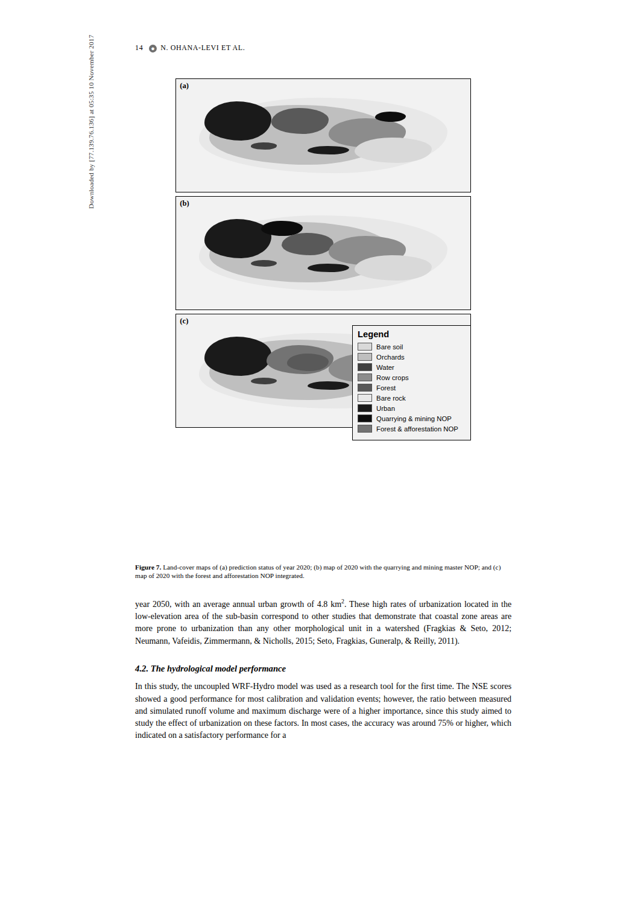Downloaded by [77.139.76.136] at 05:35 10 November 2017
14●N. OHANA-LEVI ET AL.
(a)
(b)
(c)
Legend
Bare soil
Orchards
Water
Row crops
Forest
Bare rock
Urban
Quarrying & mining NOP
Forest & afforestation NOP
Figure 7. Land-cover maps of (a) prediction status of year 2020; (b) map of 2020 with the quarrying and mining master NOP; and (c) map of 2020 with the forest and afforestation NOP integrated.
year 2050, with an average annual urban growth of 4.8 km2. These high rates of urbanization located in the low-elevation area of the sub-basin correspond to other studies that demonstrate that coastal zone areas are more prone to urbanization than any other morphological unit in a watershed (Fragkias & Seto, 2012; Neumann, Vafeidis, Zimmermann, & Nicholls, 2015; Seto, Fragkias, Guneralp, & Reilly, 2011).
4.2. The hydrological model performance
In this study, the uncoupled WRF-Hydro model was used as a research tool for the first time. The NSE scores showed a good performance for most calibration and validation events; however, the ratio between measured and simulated runoff volume and maximum discharge were of a higher importance, since this study aimed to study the effect of urbanization on these factors. In most cases, the accuracy was around 75% or higher, which indicated on a satisfactory performance for a